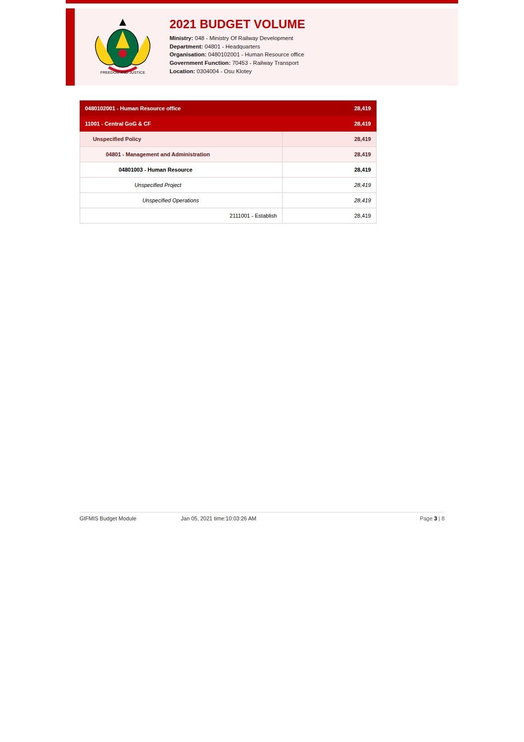2021 BUDGET VOLUME
Ministry: 048 - Ministry Of Railway Development
Department: 04801 - Headquarters
Organisation: 0480102001 - Human Resource office
Government Function: 70453 - Railway Transport
Location: 0304004 - Osu Klotey
| 0480102001 - Human Resource office | 28,419 |
| 11001 - Central GoG & CF | 28,419 |
| Unspecified Policy | 28,419 |
| 04801 - Management and Administration | 28,419 |
| 04801003 - Human Resource | 28,419 |
| Unspecified Project | 28,419 |
| Unspecified Operations | 28,419 |
| 2111001 - Establish | 28,419 |
GIFMIS Budget Module Jan 05, 2021 time:10:03:26 AM
Page 3 | 8